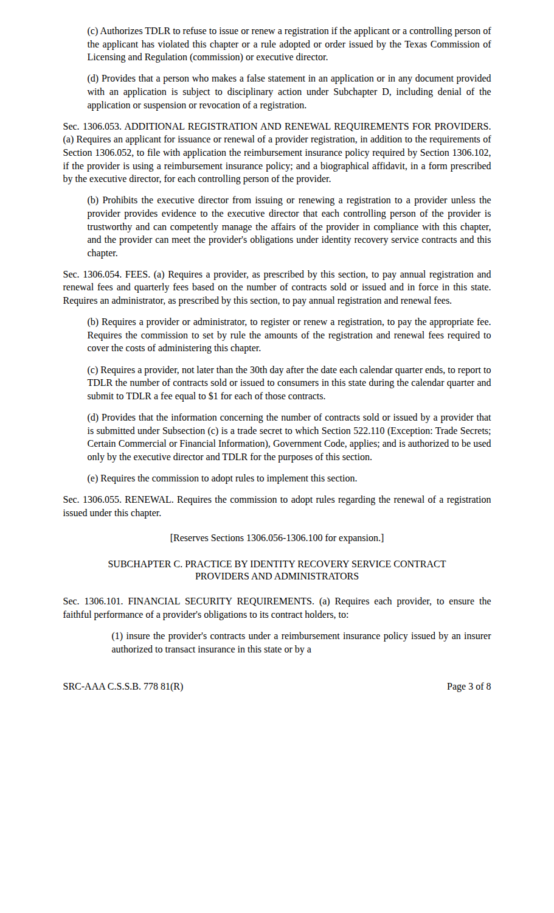(c) Authorizes TDLR to refuse to issue or renew a registration if the applicant or a controlling person of the applicant has violated this chapter or a rule adopted or order issued by the Texas Commission of Licensing and Regulation (commission) or executive director.
(d) Provides that a person who makes a false statement in an application or in any document provided with an application is subject to disciplinary action under Subchapter D, including denial of the application or suspension or revocation of a registration.
Sec. 1306.053. ADDITIONAL REGISTRATION AND RENEWAL REQUIREMENTS FOR PROVIDERS. (a) Requires an applicant for issuance or renewal of a provider registration, in addition to the requirements of Section 1306.052, to file with application the reimbursement insurance policy required by Section 1306.102, if the provider is using a reimbursement insurance policy; and a biographical affidavit, in a form prescribed by the executive director, for each controlling person of the provider.
(b) Prohibits the executive director from issuing or renewing a registration to a provider unless the provider provides evidence to the executive director that each controlling person of the provider is trustworthy and can competently manage the affairs of the provider in compliance with this chapter, and the provider can meet the provider's obligations under identity recovery service contracts and this chapter.
Sec. 1306.054. FEES. (a) Requires a provider, as prescribed by this section, to pay annual registration and renewal fees and quarterly fees based on the number of contracts sold or issued and in force in this state. Requires an administrator, as prescribed by this section, to pay annual registration and renewal fees.
(b) Requires a provider or administrator, to register or renew a registration, to pay the appropriate fee. Requires the commission to set by rule the amounts of the registration and renewal fees required to cover the costs of administering this chapter.
(c) Requires a provider, not later than the 30th day after the date each calendar quarter ends, to report to TDLR the number of contracts sold or issued to consumers in this state during the calendar quarter and submit to TDLR a fee equal to $1 for each of those contracts.
(d) Provides that the information concerning the number of contracts sold or issued by a provider that is submitted under Subsection (c) is a trade secret to which Section 522.110 (Exception: Trade Secrets; Certain Commercial or Financial Information), Government Code, applies; and is authorized to be used only by the executive director and TDLR for the purposes of this section.
(e) Requires the commission to adopt rules to implement this section.
Sec. 1306.055. RENEWAL. Requires the commission to adopt rules regarding the renewal of a registration issued under this chapter.
[Reserves Sections 1306.056-1306.100 for expansion.]
SUBCHAPTER C. PRACTICE BY IDENTITY RECOVERY SERVICE CONTRACT
PROVIDERS AND ADMINISTRATORS
Sec. 1306.101. FINANCIAL SECURITY REQUIREMENTS. (a) Requires each provider, to ensure the faithful performance of a provider's obligations to its contract holders, to:
(1) insure the provider's contracts under a reimbursement insurance policy issued by an insurer authorized to transact insurance in this state or by a
SRC-AAA C.S.S.B. 778 81(R) Page 3 of 8